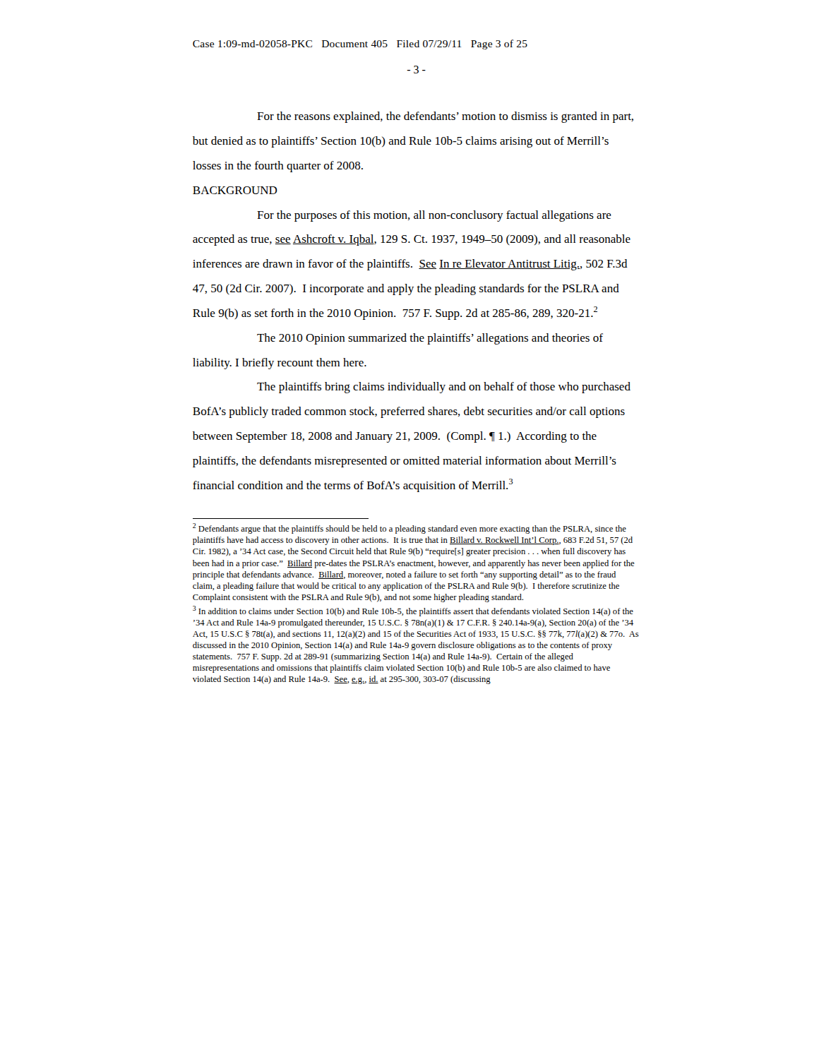Case 1:09-md-02058-PKC Document 405 Filed 07/29/11 Page 3 of 25
- 3 -
For the reasons explained, the defendants’ motion to dismiss is granted in part, but denied as to plaintiffs’ Section 10(b) and Rule 10b-5 claims arising out of Merrill’s losses in the fourth quarter of 2008.
BACKGROUND
For the purposes of this motion, all non-conclusory factual allegations are accepted as true, see Ashcroft v. Iqbal, 129 S. Ct. 1937, 1949–50 (2009), and all reasonable inferences are drawn in favor of the plaintiffs. See In re Elevator Antitrust Litig., 502 F.3d 47, 50 (2d Cir. 2007). I incorporate and apply the pleading standards for the PSLRA and Rule 9(b) as set forth in the 2010 Opinion. 757 F. Supp. 2d at 285-86, 289, 320-21.2
The 2010 Opinion summarized the plaintiffs’ allegations and theories of liability. I briefly recount them here.
The plaintiffs bring claims individually and on behalf of those who purchased BofA’s publicly traded common stock, preferred shares, debt securities and/or call options between September 18, 2008 and January 21, 2009. (Compl. ¶ 1.) According to the plaintiffs, the defendants misrepresented or omitted material information about Merrill’s financial condition and the terms of BofA’s acquisition of Merrill.3
2 Defendants argue that the plaintiffs should be held to a pleading standard even more exacting than the PSLRA, since the plaintiffs have had access to discovery in other actions. It is true that in Billard v. Rockwell Int’l Corp., 683 F.2d 51, 57 (2d Cir. 1982), a ’34 Act case, the Second Circuit held that Rule 9(b) “require[s] greater precision . . . when full discovery has been had in a prior case.” Billard pre-dates the PSLRA’s enactment, however, and apparently has never been applied for the principle that defendants advance. Billard, moreover, noted a failure to set forth “any supporting detail” as to the fraud claim, a pleading failure that would be critical to any application of the PSLRA and Rule 9(b). I therefore scrutinize the Complaint consistent with the PSLRA and Rule 9(b), and not some higher pleading standard.
3 In addition to claims under Section 10(b) and Rule 10b-5, the plaintiffs assert that defendants violated Section 14(a) of the ’34 Act and Rule 14a-9 promulgated thereunder, 15 U.S.C. § 78n(a)(1) & 17 C.F.R. § 240.14a-9(a), Section 20(a) of the ’34 Act, 15 U.S.C § 78t(a), and sections 11, 12(a)(2) and 15 of the Securities Act of 1933, 15 U.S.C. §§ 77k, 77l(a)(2) & 77o. As discussed in the 2010 Opinion, Section 14(a) and Rule 14a-9 govern disclosure obligations as to the contents of proxy statements. 757 F. Supp. 2d at 289-91 (summarizing Section 14(a) and Rule 14a-9). Certain of the alleged misrepresentations and omissions that plaintiffs claim violated Section 10(b) and Rule 10b-5 are also claimed to have violated Section 14(a) and Rule 14a-9. See, e.g., id. at 295-300, 303-07 (discussing